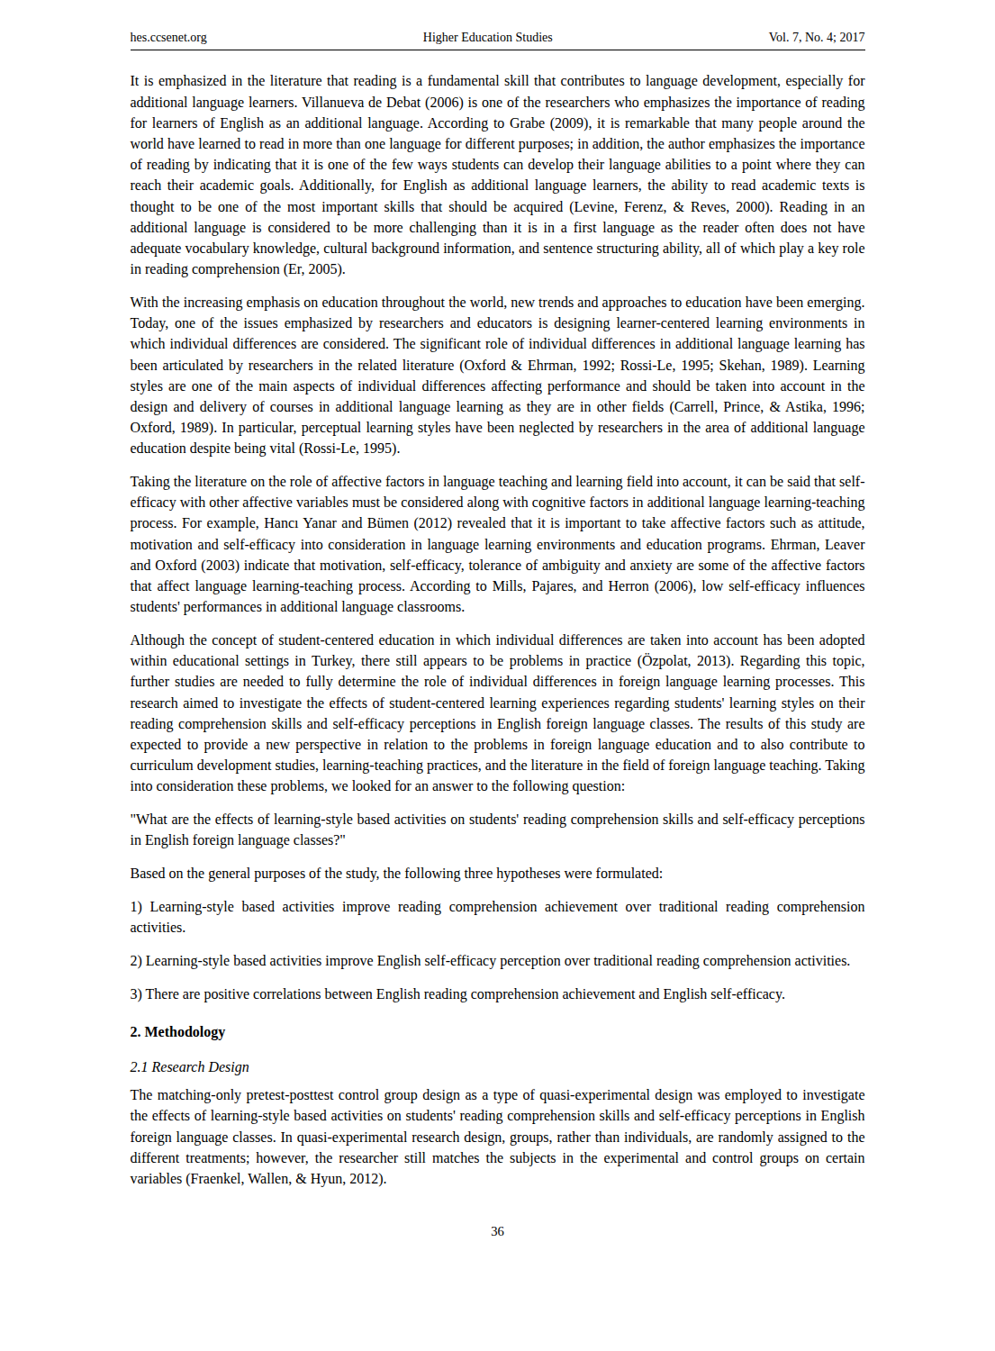hes.ccsenet.org Higher Education Studies Vol. 7, No. 4; 2017
It is emphasized in the literature that reading is a fundamental skill that contributes to language development, especially for additional language learners. Villanueva de Debat (2006) is one of the researchers who emphasizes the importance of reading for learners of English as an additional language. According to Grabe (2009), it is remarkable that many people around the world have learned to read in more than one language for different purposes; in addition, the author emphasizes the importance of reading by indicating that it is one of the few ways students can develop their language abilities to a point where they can reach their academic goals. Additionally, for English as additional language learners, the ability to read academic texts is thought to be one of the most important skills that should be acquired (Levine, Ferenz, & Reves, 2000). Reading in an additional language is considered to be more challenging than it is in a first language as the reader often does not have adequate vocabulary knowledge, cultural background information, and sentence structuring ability, all of which play a key role in reading comprehension (Er, 2005).
With the increasing emphasis on education throughout the world, new trends and approaches to education have been emerging. Today, one of the issues emphasized by researchers and educators is designing learner-centered learning environments in which individual differences are considered. The significant role of individual differences in additional language learning has been articulated by researchers in the related literature (Oxford & Ehrman, 1992; Rossi-Le, 1995; Skehan, 1989). Learning styles are one of the main aspects of individual differences affecting performance and should be taken into account in the design and delivery of courses in additional language learning as they are in other fields (Carrell, Prince, & Astika, 1996; Oxford, 1989). In particular, perceptual learning styles have been neglected by researchers in the area of additional language education despite being vital (Rossi-Le, 1995).
Taking the literature on the role of affective factors in language teaching and learning field into account, it can be said that self-efficacy with other affective variables must be considered along with cognitive factors in additional language learning-teaching process. For example, Hancı Yanar and Bümen (2012) revealed that it is important to take affective factors such as attitude, motivation and self-efficacy into consideration in language learning environments and education programs. Ehrman, Leaver and Oxford (2003) indicate that motivation, self-efficacy, tolerance of ambiguity and anxiety are some of the affective factors that affect language learning-teaching process. According to Mills, Pajares, and Herron (2006), low self-efficacy influences students' performances in additional language classrooms.
Although the concept of student-centered education in which individual differences are taken into account has been adopted within educational settings in Turkey, there still appears to be problems in practice (Özpolat, 2013). Regarding this topic, further studies are needed to fully determine the role of individual differences in foreign language learning processes. This research aimed to investigate the effects of student-centered learning experiences regarding students' learning styles on their reading comprehension skills and self-efficacy perceptions in English foreign language classes. The results of this study are expected to provide a new perspective in relation to the problems in foreign language education and to also contribute to curriculum development studies, learning-teaching practices, and the literature in the field of foreign language teaching. Taking into consideration these problems, we looked for an answer to the following question:
"What are the effects of learning-style based activities on students' reading comprehension skills and self-efficacy perceptions in English foreign language classes?"
Based on the general purposes of the study, the following three hypotheses were formulated:
1) Learning-style based activities improve reading comprehension achievement over traditional reading comprehension activities.
2) Learning-style based activities improve English self-efficacy perception over traditional reading comprehension activities.
3) There are positive correlations between English reading comprehension achievement and English self-efficacy.
2. Methodology
2.1 Research Design
The matching-only pretest-posttest control group design as a type of quasi-experimental design was employed to investigate the effects of learning-style based activities on students' reading comprehension skills and self-efficacy perceptions in English foreign language classes. In quasi-experimental research design, groups, rather than individuals, are randomly assigned to the different treatments; however, the researcher still matches the subjects in the experimental and control groups on certain variables (Fraenkel, Wallen, & Hyun, 2012).
36